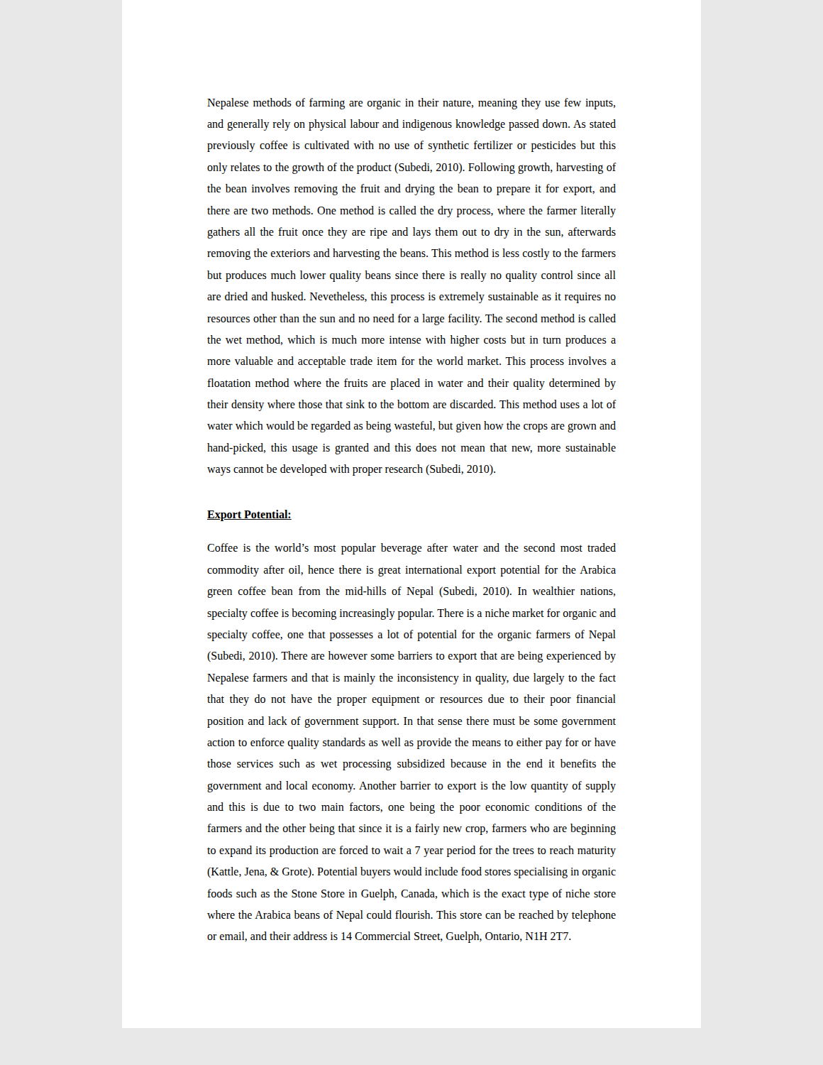Nepalese methods of farming are organic in their nature, meaning they use few inputs, and generally rely on physical labour and indigenous knowledge passed down. As stated previously coffee is cultivated with no use of synthetic fertilizer or pesticides but this only relates to the growth of the product (Subedi, 2010). Following growth, harvesting of the bean involves removing the fruit and drying the bean to prepare it for export, and there are two methods. One method is called the dry process, where the farmer literally gathers all the fruit once they are ripe and lays them out to dry in the sun, afterwards removing the exteriors and harvesting the beans. This method is less costly to the farmers but produces much lower quality beans since there is really no quality control since all are dried and husked. Nevetheless, this process is extremely sustainable as it requires no resources other than the sun and no need for a large facility. The second method is called the wet method, which is much more intense with higher costs but in turn produces a more valuable and acceptable trade item for the world market. This process involves a floatation method where the fruits are placed in water and their quality determined by their density where those that sink to the bottom are discarded. This method uses a lot of water which would be regarded as being wasteful, but given how the crops are grown and hand-picked, this usage is granted and this does not mean that new, more sustainable ways cannot be developed with proper research (Subedi, 2010).
Export Potential:
Coffee is the world’s most popular beverage after water and the second most traded commodity after oil, hence there is great international export potential for the Arabica green coffee bean from the mid-hills of Nepal (Subedi, 2010). In wealthier nations, specialty coffee is becoming increasingly popular. There is a niche market for organic and specialty coffee, one that possesses a lot of potential for the organic farmers of Nepal (Subedi, 2010). There are however some barriers to export that are being experienced by Nepalese farmers and that is mainly the inconsistency in quality, due largely to the fact that they do not have the proper equipment or resources due to their poor financial position and lack of government support. In that sense there must be some government action to enforce quality standards as well as provide the means to either pay for or have those services such as wet processing subsidized because in the end it benefits the government and local economy. Another barrier to export is the low quantity of supply and this is due to two main factors, one being the poor economic conditions of the farmers and the other being that since it is a fairly new crop, farmers who are beginning to expand its production are forced to wait a 7 year period for the trees to reach maturity (Kattle, Jena, & Grote). Potential buyers would include food stores specialising in organic foods such as the Stone Store in Guelph, Canada, which is the exact type of niche store where the Arabica beans of Nepal could flourish. This store can be reached by telephone or email, and their address is 14 Commercial Street, Guelph, Ontario, N1H 2T7.